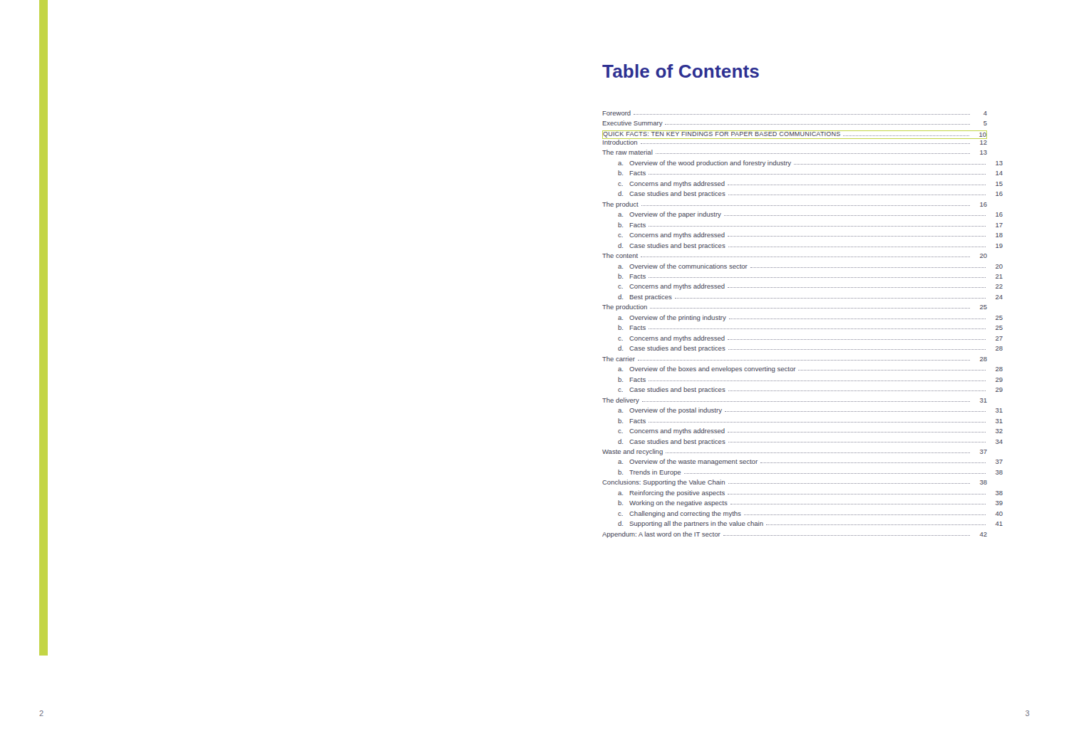2
3
Table of Contents
Foreword 4
Executive Summary 5
QUICK FACTS: TEN KEY FINDINGS FOR PAPER BASED COMMUNICATIONS 10
Introduction 12
The raw material 13
a. Overview of the wood production and forestry industry 13
b. Facts 14
c. Concerns and myths addressed 15
d. Case studies and best practices 16
The product 16
a. Overview of the paper industry 16
b. Facts 17
c. Concerns and myths addressed 18
d. Case studies and best practices 19
The content 20
a. Overview of the communications sector 20
b. Facts 21
c. Concerns and myths addressed 22
d. Best practices 24
The production 25
a. Overview of the printing industry 25
b. Facts 25
c. Concerns and myths addressed 27
d. Case studies and best practices 28
The carrier 28
a. Overview of the boxes and envelopes converting sector 28
b. Facts 29
c. Case studies and best practices 29
The delivery 31
a. Overview of the postal industry 31
b. Facts 31
c. Concerns and myths addressed 32
d. Case studies and best practices 34
Waste and recycling 37
a. Overview of the waste management sector 37
b. Trends in Europe 38
Conclusions: Supporting the Value Chain 38
a. Reinforcing the positive aspects 38
b. Working on the negative aspects 39
c. Challenging and correcting the myths 40
d. Supporting all the partners in the value chain 41
Appendum: A last word on the IT sector 42